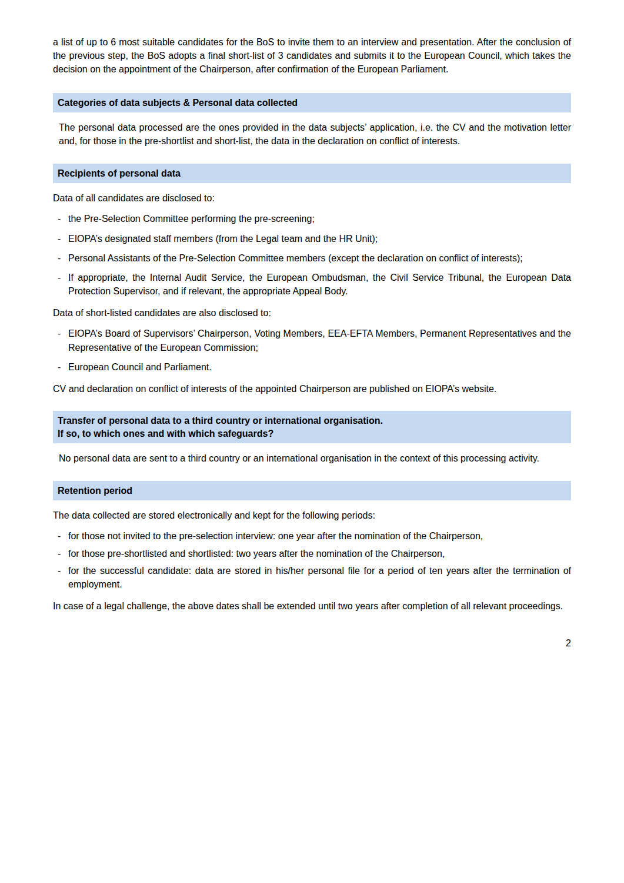a list of up to 6 most suitable candidates for the BoS to invite them to an interview and presentation. After the conclusion of the previous step, the BoS adopts a final short-list of 3 candidates and submits it to the European Council, which takes the decision on the appointment of the Chairperson, after confirmation of the European Parliament.
Categories of data subjects & Personal data collected
The personal data processed are the ones provided in the data subjects’ application, i.e. the CV and the motivation letter and, for those in the pre-shortlist and short-list, the data in the declaration on conflict of interests.
Recipients of personal data
Data of all candidates are disclosed to:
the Pre-Selection Committee performing the pre-screening;
EIOPA’s designated staff members (from the Legal team and the HR Unit);
Personal Assistants of the Pre-Selection Committee members (except the declaration on conflict of interests);
If appropriate, the Internal Audit Service, the European Ombudsman, the Civil Service Tribunal, the European Data Protection Supervisor, and if relevant, the appropriate Appeal Body.
Data of short-listed candidates are also disclosed to:
EIOPA’s Board of Supervisors’ Chairperson, Voting Members, EEA-EFTA Members, Permanent Representatives and the Representative of the European Commission;
European Council and Parliament.
CV and declaration on conflict of interests of the appointed Chairperson are published on EIOPA’s website.
Transfer of personal data to a third country or international organisation.
If so, to which ones and with which safeguards?
No personal data are sent to a third country or an international organisation in the context of this processing activity.
Retention period
The data collected are stored electronically and kept for the following periods:
for those not invited to the pre-selection interview: one year after the nomination of the Chairperson,
for those pre-shortlisted and shortlisted: two years after the nomination of the Chairperson,
for the successful candidate: data are stored in his/her personal file for a period of ten years after the termination of employment.
In case of a legal challenge, the above dates shall be extended until two years after completion of all relevant proceedings.
2